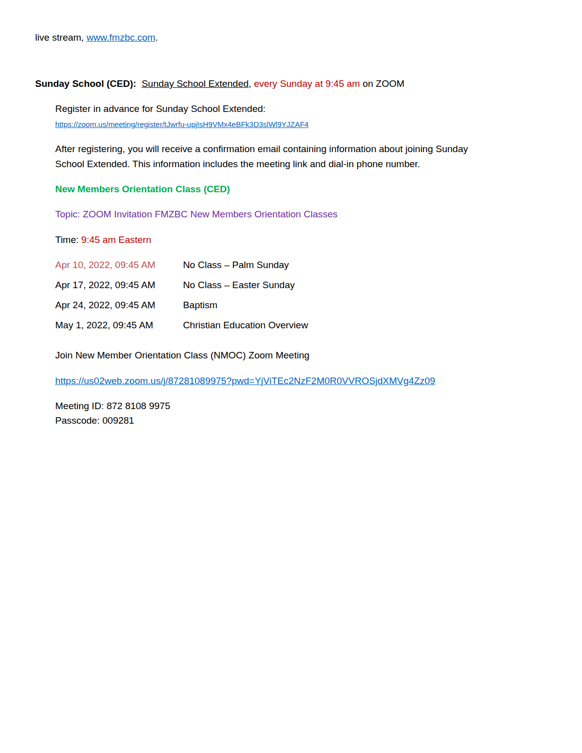live stream, www.fmzbc.com.
Sunday School (CED): Sunday School Extended, every Sunday at 9:45 am on ZOOM
Register in advance for Sunday School Extended:
https://zoom.us/meeting/register/tJwrfu-upjIsH9VMx4eBFk3D3slWl9YJZAF4
After registering, you will receive a confirmation email containing information about joining Sunday School Extended. This information includes the meeting link and dial-in phone number.
New Members Orientation Class (CED)
Topic: ZOOM Invitation FMZBC New Members Orientation Classes
Time: 9:45 am Eastern
| Apr 10, 2022, 09:45 AM | No Class – Palm Sunday |
| Apr 17, 2022, 09:45 AM | No Class – Easter Sunday |
| Apr 24, 2022, 09:45 AM | Baptism |
| May 1, 2022, 09:45 AM | Christian Education Overview |
Join New Member Orientation Class (NMOC) Zoom Meeting
https://us02web.zoom.us/j/87281089975?pwd=YjViTEc2NzF2M0R0VVROSjdXMVg4Zz09
Meeting ID: 872 8108 9975
Passcode: 009281